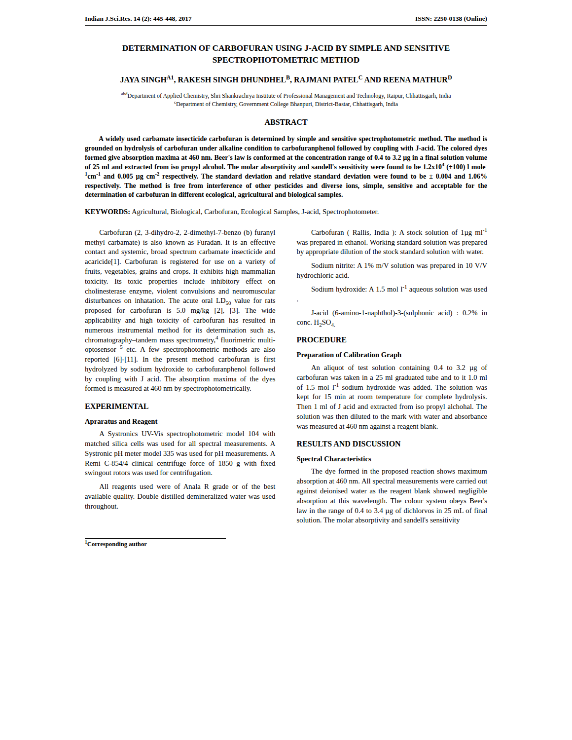Indian J.Sci.Res. 14 (2): 445-448, 2017 ISSN: 2250-0138 (Online)
Determination of Carbofuran Using J-Acid by Simple and Sensitive Spectrophotometric Method
Jaya Singha1, Rakesh Singh Dhundhelb, Rajmani Patelc and Reena Mathurd
abdDepartment of Applied Chemistry, Shri Shankrachrya Institute of Professional Management and Technology, Raipur, Chhattisgarh, India
cDepartment of Chemistry, Government College Bhanpuri, District-Bastar, Chhattisgarh, India
Abstract
A widely used carbamate insecticide carbofuran is determined by simple and sensitive spectrophotometric method. The method is grounded on hydrolysis of carbofuran under alkaline condition to carbofuranphenol followed by coupling with J-acid. The colored dyes formed give absorption maxima at 460 nm. Beer's law is conformed at the concentration range of 0.4 to 3.2 µg in a final solution volume of 25 ml and extracted from iso propyl alcohol. The molar absorptivity and sandell's sensitivity were found to be 1.2x104 (±100) l mole-1cm-1 and 0.005 µg cm-2 respectively. The standard deviation and relative standard deviation were found to be ± 0.004 and 1.06% respectively. The method is free from interference of other pesticides and diverse ions, simple, sensitive and acceptable for the determination of carbofuran in different ecological, agricultural and biological samples.
KEYWORDS: Agricultural, Biological, Carbofuran, Ecological Samples, J-acid, Spectrophotometer.
Carbofuran (2, 3-dihydro-2, 2-dimethyl-7-benzo (b) furanyl methyl carbamate) is also known as Furadan. It is an effective contact and systemic, broad spectrum carbamate insecticide and acaricide[1]. Carbofuran is registered for use on a variety of fruits, vegetables, grains and crops. It exhibits high mammalian toxicity. Its toxic properties include inhibitory effect on cholinesterase enzyme, violent convulsions and neuromuscular disturbances on inhatation. The acute oral LD50 value for rats proposed for carbofuran is 5.0 mg/kg [2], [3]. The wide applicability and high toxicity of carbofuran has resulted in numerous instrumental method for its determination such as, chromatography–tandem mass spectrometry,4 fluorimetric multi-optosensor 5 etc. A few spectrophotometric methods are also reported [6]-[11]. In the present method carbofuran is first hydrolyzed by sodium hydroxide to carbofuranphenol followed by coupling with J acid. The absorption maxima of the dyes formed is measured at 460 nm by spectrophotometrically.
Experimental
Apraratus and Reagent
A Systronics UV-Vis spectrophotometric model 104 with matched silica cells was used for all spectral measurements. A Systronic pH meter model 335 was used for pH measurements. A Remi C-854/4 clinical centrifuge force of 1850 g with fixed swingout rotors was used for centrifugation.
All reagents used were of Anala R grade or of the best available quality. Double distilled demineralized water was used throughout.
Carbofuran ( Rallis, India ): A stock solution of 1µg ml-1 was prepared in ethanol. Working standard solution was prepared by appropriate dilution of the stock standard solution with water.
Sodium nitrite: A 1% m/V solution was prepared in 10 V/V hydrochloric acid.
Sodium hydroxide: A 1.5 mol l-1 aqueous solution was used .
J-acid (6-amino-1-naphthol)-3-(sulphonic acid) : 0.2% in conc. H2SO4.
Procedure
Preparation of Calibration Graph
An aliquot of test solution containing 0.4 to 3.2 µg of carbofuran was taken in a 25 ml graduated tube and to it 1.0 ml of 1.5 mol l-1 sodium hydroxide was added. The solution was kept for 15 min at room temperature for complete hydrolysis. Then 1 ml of J acid and extracted from iso propyl alchohal. The solution was then diluted to the mark with water and absorbance was measured at 460 nm against a reagent blank.
Results and Discussion
Spectral Characteristics
The dye formed in the proposed reaction shows maximum absorption at 460 nm. All spectral measurements were carried out against deionised water as the reagent blank showed negligible absorption at this wavelength. The colour system obeys Beer's law in the range of 0.4 to 3.4 µg of dichlorvos in 25 mL of final solution. The molar absorptivity and sandell's sensitivity
1Corresponding author